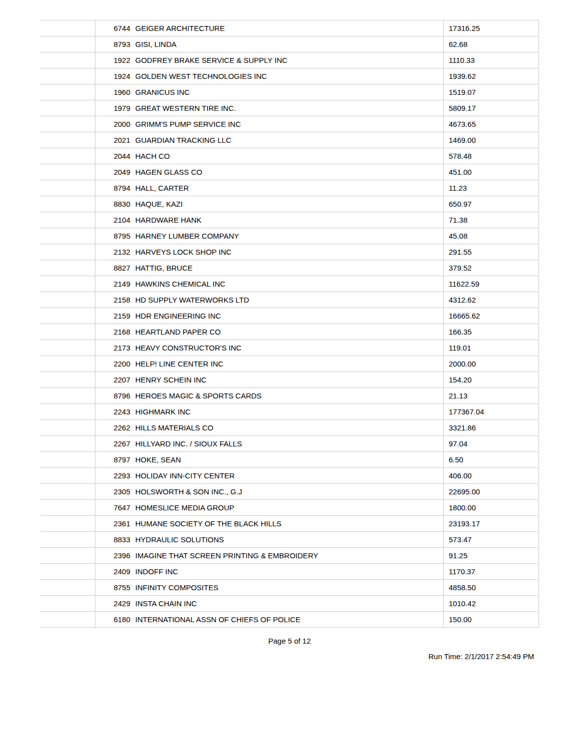| | 6744 | GEIGER ARCHITECTURE | 17316.25 |
| | 8793 | GISI, LINDA | 62.68 |
| | 1922 | GODFREY BRAKE SERVICE & SUPPLY INC | 1110.33 |
| | 1924 | GOLDEN WEST TECHNOLOGIES INC | 1939.62 |
| | 1960 | GRANICUS INC | 1519.07 |
| | 1979 | GREAT WESTERN TIRE INC. | 5809.17 |
| | 2000 | GRIMM'S PUMP SERVICE INC | 4673.65 |
| | 2021 | GUARDIAN TRACKING LLC | 1469.00 |
| | 2044 | HACH CO | 578.48 |
| | 2049 | HAGEN GLASS CO | 451.00 |
| | 8794 | HALL, CARTER | 11.23 |
| | 8830 | HAQUE, KAZI | 650.97 |
| | 2104 | HARDWARE HANK | 71.38 |
| | 8795 | HARNEY LUMBER COMPANY | 45.08 |
| | 2132 | HARVEYS LOCK SHOP INC | 291.55 |
| | 8827 | HATTIG, BRUCE | 379.52 |
| | 2149 | HAWKINS CHEMICAL INC | 11622.59 |
| | 2158 | HD SUPPLY WATERWORKS LTD | 4312.62 |
| | 2159 | HDR ENGINEERING INC | 16665.62 |
| | 2168 | HEARTLAND PAPER CO | 166.35 |
| | 2173 | HEAVY CONSTRUCTOR'S INC | 119.01 |
| | 2200 | HELP! LINE CENTER INC | 2000.00 |
| | 2207 | HENRY SCHEIN INC | 154.20 |
| | 8796 | HEROES MAGIC & SPORTS CARDS | 21.13 |
| | 2243 | HIGHMARK INC | 177367.04 |
| | 2262 | HILLS MATERIALS CO | 3321.86 |
| | 2267 | HILLYARD INC. / SIOUX FALLS | 97.04 |
| | 8797 | HOKE, SEAN | 6.50 |
| | 2293 | HOLIDAY INN-CITY CENTER | 406.00 |
| | 2305 | HOLSWORTH & SON INC., G.J | 22695.00 |
| | 7647 | HOMESLICE MEDIA GROUP | 1800.00 |
| | 2361 | HUMANE SOCIETY OF THE BLACK HILLS | 23193.17 |
| | 8833 | HYDRAULIC SOLUTIONS | 573.47 |
| | 2396 | IMAGINE THAT SCREEN PRINTING & EMBROIDERY | 91.25 |
| | 2409 | INDOFF INC | 1170.37 |
| | 8755 | INFINITY COMPOSITES | 4858.50 |
| | 2429 | INSTA CHAIN INC | 1010.42 |
| | 6180 | INTERNATIONAL ASSN OF CHIEFS OF POLICE | 150.00 |
Page 5 of 12
Run Time: 2/1/2017 2:54:49 PM